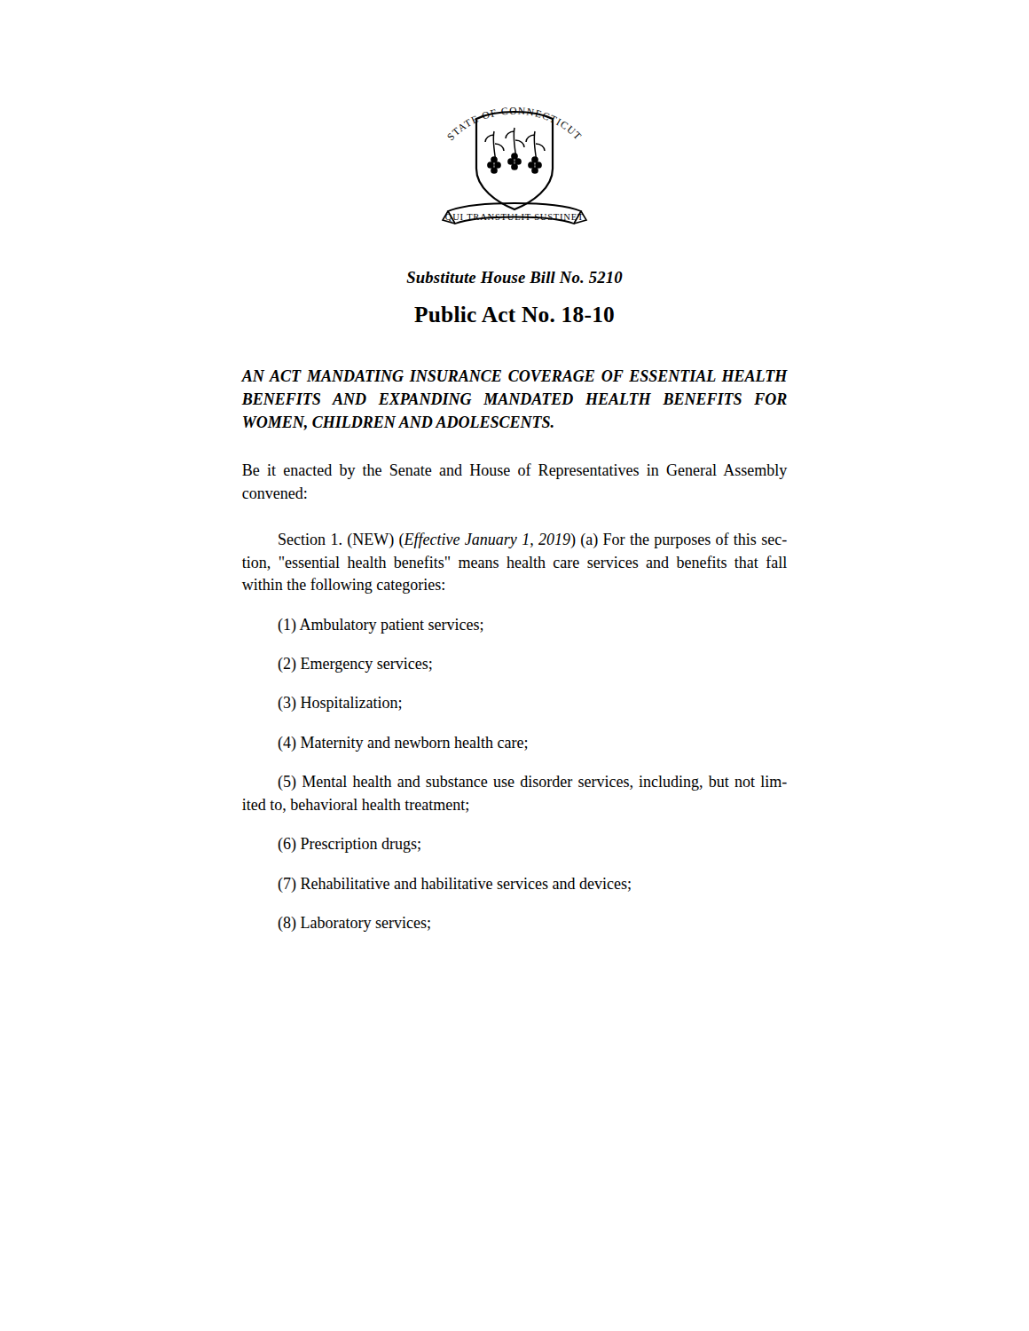STATE OF CONNECTICUT QUI TRANSTULIT SUSTINET
Substitute House Bill No. 5210
Public Act No. 18-10
AN ACT MANDATING INSURANCE COVERAGE OF ESSENTIAL HEALTH BENEFITS AND EXPANDING MANDATED HEALTH BENEFITS FOR WOMEN, CHILDREN AND ADOLESCENTS.
Be it enacted by the Senate and House of Representatives in General Assembly convened:
Section 1. (NEW) (Effective January 1, 2019) (a) For the purposes of this section, "essential health benefits" means health care services and benefits that fall within the following categories:
(1) Ambulatory patient services;
(2) Emergency services;
(3) Hospitalization;
(4) Maternity and newborn health care;
(5) Mental health and substance use disorder services, including, but not limited to, behavioral health treatment;
(6) Prescription drugs;
(7) Rehabilitative and habilitative services and devices;
(8) Laboratory services;